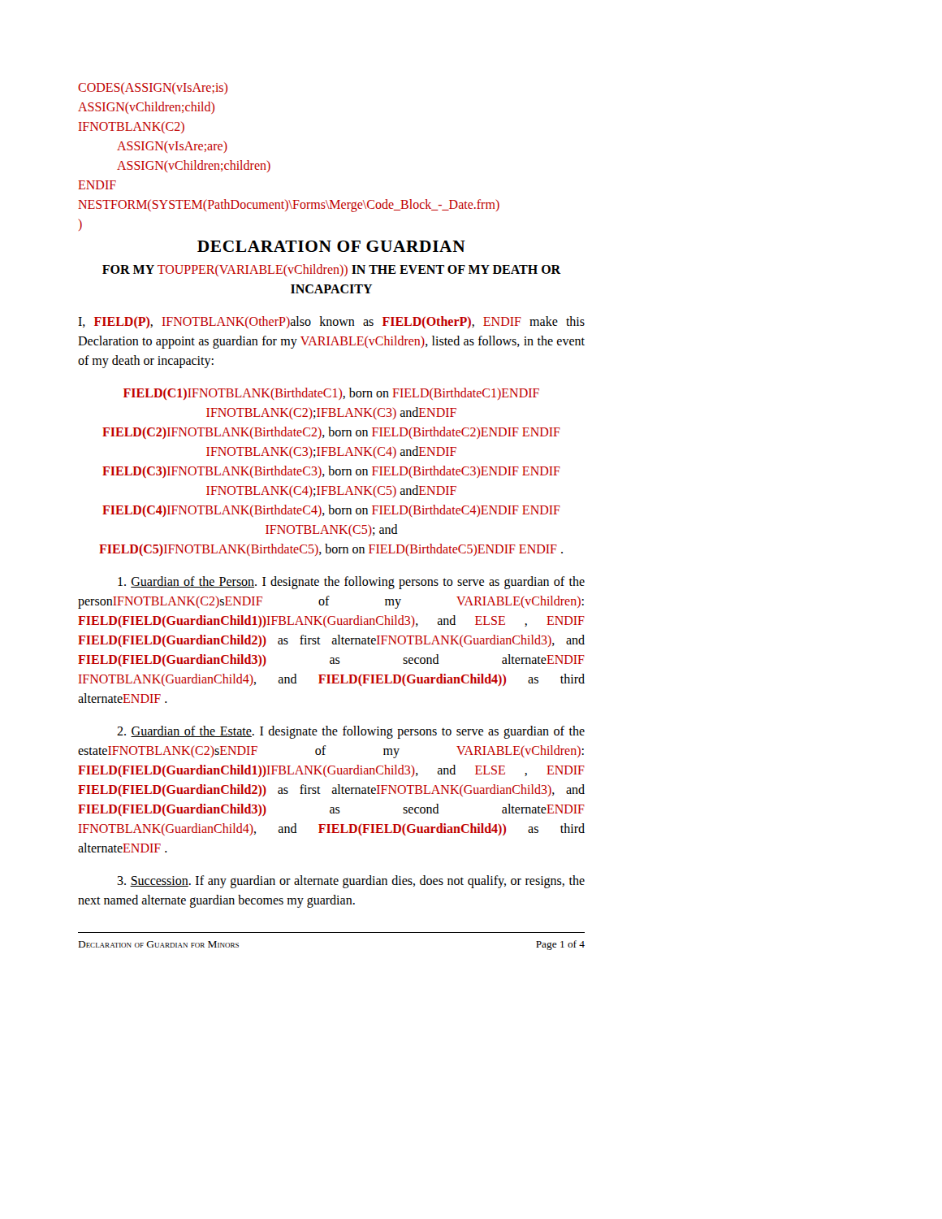CODES(ASSIGN(vIsAre;is)
ASSIGN(vChildren;child)
IFNOTBLANK(C2)
ASSIGN(vIsAre;are)
ASSIGN(vChildren;children)
ENDIF
NESTFORM(SYSTEM(PathDocument)\Forms\Merge\Code_Block_-_Date.frm)
)
DECLARATION OF GUARDIAN
FOR MY TOUPPER(VARIABLE(vChildren)) IN THE EVENT OF MY DEATH OR INCAPACITY
I, FIELD(P), IFNOTBLANK(OtherP) also known as FIELD(OtherP), ENDIF make this Declaration to appoint as guardian for my VARIABLE(vChildren), listed as follows, in the event of my death or incapacity:
FIELD(C1) IFNOTBLANK(BirthdateC1), born on FIELD(BirthdateC1) ENDIF
IFNOTBLANK(C2);IFBLANK(C3) andENDIF
FIELD(C2) IFNOTBLANK(BirthdateC2), born on FIELD(BirthdateC2) ENDIF ENDIF
IFNOTBLANK(C3);IFBLANK(C4) andENDIF
FIELD(C3) IFNOTBLANK(BirthdateC3), born on FIELD(BirthdateC3) ENDIF ENDIF
IFNOTBLANK(C4);IFBLANK(C5) andENDIF
FIELD(C4) IFNOTBLANK(BirthdateC4), born on FIELD(BirthdateC4) ENDIF ENDIF
IFNOTBLANK(C5); and
FIELD(C5) IFNOTBLANK(BirthdateC5), born on FIELD(BirthdateC5) ENDIF ENDIF .
1. Guardian of the Person. I designate the following persons to serve as guardian of the personIFNOTBLANK(C2) sENDIF of my VARIABLE(vChildren): FIELD(FIELD(GuardianChild1)) IFBLANK(GuardianChild3), and ELSE , ENDIF FIELD(FIELD(GuardianChild2)) as first alternateIFNOTBLANK(GuardianChild3), and FIELD(FIELD(GuardianChild3)) as second alternateENDIF IFNOTBLANK(GuardianChild4), and FIELD(FIELD(GuardianChild4)) as third alternateENDIF .
2. Guardian of the Estate. I designate the following persons to serve as guardian of the estateIFNOTBLANK(C2) sENDIF of my VARIABLE(vChildren): FIELD(FIELD(GuardianChild1)) IFBLANK(GuardianChild3), and ELSE , ENDIF FIELD(FIELD(GuardianChild2)) as first alternateIFNOTBLANK(GuardianChild3), and FIELD(FIELD(GuardianChild3)) as second alternateENDIF IFNOTBLANK(GuardianChild4), and FIELD(FIELD(GuardianChild4)) as third alternateENDIF .
3. Succession. If any guardian or alternate guardian dies, does not qualify, or resigns, the next named alternate guardian becomes my guardian.
Declaration of Guardian for Minors Page 1 of 4